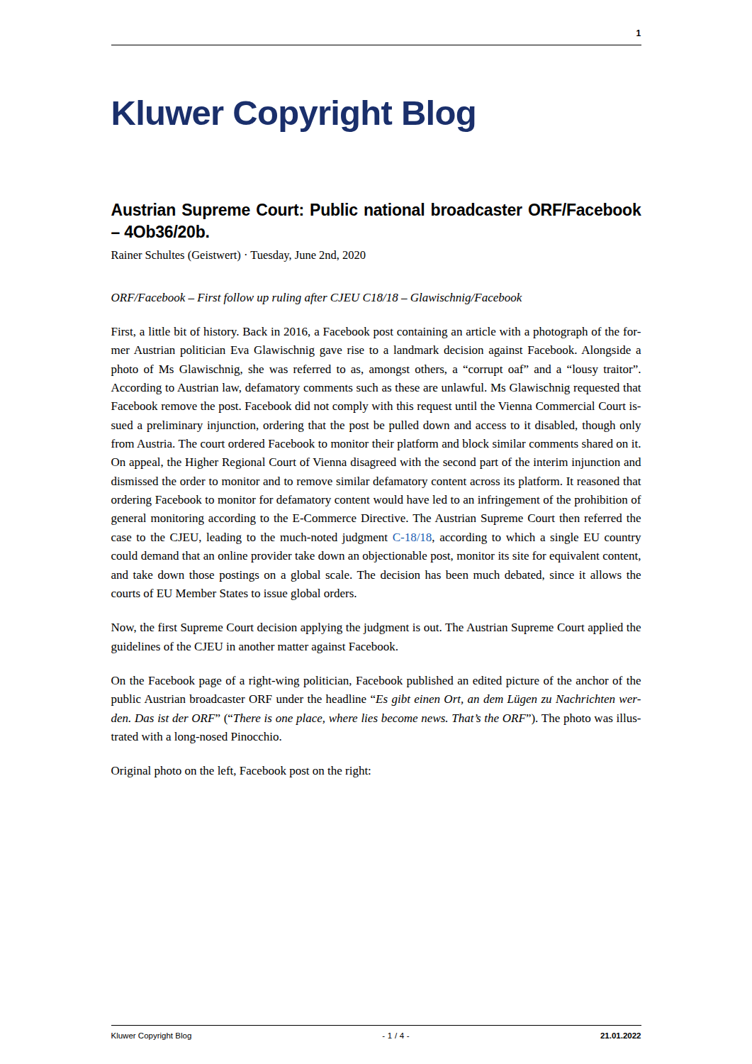1
Kluwer Copyright Blog
Austrian Supreme Court: Public national broadcaster ORF/Facebook – 4Ob36/20b.
Rainer Schultes (Geistwert) · Tuesday, June 2nd, 2020
ORF/Facebook – First follow up ruling after CJEU C18/18 – Glawischnig/Facebook
First, a little bit of history. Back in 2016, a Facebook post containing an article with a photograph of the former Austrian politician Eva Glawischnig gave rise to a landmark decision against Facebook. Alongside a photo of Ms Glawischnig, she was referred to as, amongst others, a “corrupt oaf” and a “lousy traitor”. According to Austrian law, defamatory comments such as these are unlawful. Ms Glawischnig requested that Facebook remove the post. Facebook did not comply with this request until the Vienna Commercial Court issued a preliminary injunction, ordering that the post be pulled down and access to it disabled, though only from Austria. The court ordered Facebook to monitor their platform and block similar comments shared on it. On appeal, the Higher Regional Court of Vienna disagreed with the second part of the interim injunction and dismissed the order to monitor and to remove similar defamatory content across its platform. It reasoned that ordering Facebook to monitor for defamatory content would have led to an infringement of the prohibition of general monitoring according to the E-Commerce Directive. The Austrian Supreme Court then referred the case to the CJEU, leading to the much-noted judgment C-18/18, according to which a single EU country could demand that an online provider take down an objectionable post, monitor its site for equivalent content, and take down those postings on a global scale. The decision has been much debated, since it allows the courts of EU Member States to issue global orders.
Now, the first Supreme Court decision applying the judgment is out. The Austrian Supreme Court applied the guidelines of the CJEU in another matter against Facebook.
On the Facebook page of a right-wing politician, Facebook published an edited picture of the anchor of the public Austrian broadcaster ORF under the headline “Es gibt einen Ort, an dem Lügen zu Nachrichten werden. Das ist der ORF” (“There is one place, where lies become news. That’s the ORF”). The photo was illustrated with a long-nosed Pinocchio.
Original photo on the left, Facebook post on the right:
Kluwer Copyright Blog
- 1 / 4 -
21.01.2022